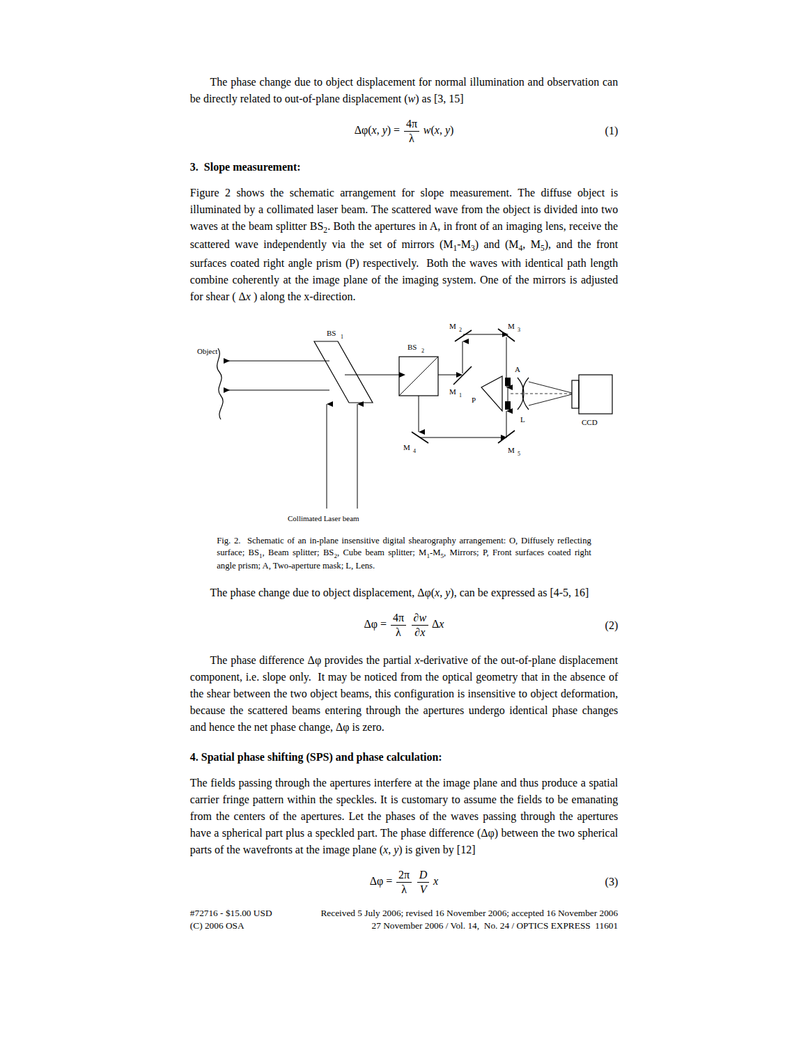The phase change due to object displacement for normal illumination and observation can be directly related to out-of-plane displacement (w) as [3, 15]
Δφ(x, y) = 4π λ w(x, y)
(1)
3. Slope measurement:
Figure 2 shows the schematic arrangement for slope measurement. The diffuse object is illuminated by a collimated laser beam. The scattered wave from the object is divided into two waves at the beam splitter BS2. Both the apertures in A, in front of an imaging lens, receive the scattered wave independently via the set of mirrors (M1-M3) and (M4, M5), and the front surfaces coated right angle prism (P) respectively. Both the waves with identical path length combine coherently at the image plane of the imaging system. One of the mirrors is adjusted for shear ( Δx ) along the x-direction.
Object BS 1 BS 2 M 1 M 2 M 3 P A L CCD M 4 M 5 Collimated Laser beam
Fig. 2. Schematic of an in-plane insensitive digital shearography arrangement: O, Diffusely reflecting surface; BS1, Beam splitter; BS2, Cube beam splitter; M1-M5, Mirrors; P, Front surfaces coated right angle prism; A, Two-aperture mask; L, Lens.
The phase change due to object displacement, Δφ(x, y), can be expressed as [4-5, 16]
Δφ = 4π λ ∂w∂x Δx
(2)
The phase difference Δφ provides the partial x-derivative of the out-of-plane displacement component, i.e. slope only. It may be noticed from the optical geometry that in the absence of the shear between the two object beams, this configuration is insensitive to object deformation, because the scattered beams entering through the apertures undergo identical phase changes and hence the net phase change, Δφ is zero.
4. Spatial phase shifting (SPS) and phase calculation:
The fields passing through the apertures interfere at the image plane and thus produce a spatial carrier fringe pattern within the speckles. It is customary to assume the fields to be emanating from the centers of the apertures. Let the phases of the waves passing through the apertures have a spherical part plus a speckled part. The phase difference (Δφ) between the two spherical parts of the wavefronts at the image plane (x, y) is given by [12]
Δφ = 2π λ DV x
(3)
#72716 - $15.00 USD
Received 5 July 2006; revised 16 November 2006; accepted 16 November 2006
(C) 2006 OSA
27 November 2006 / Vol. 14, No. 24 / OPTICS EXPRESS 11601